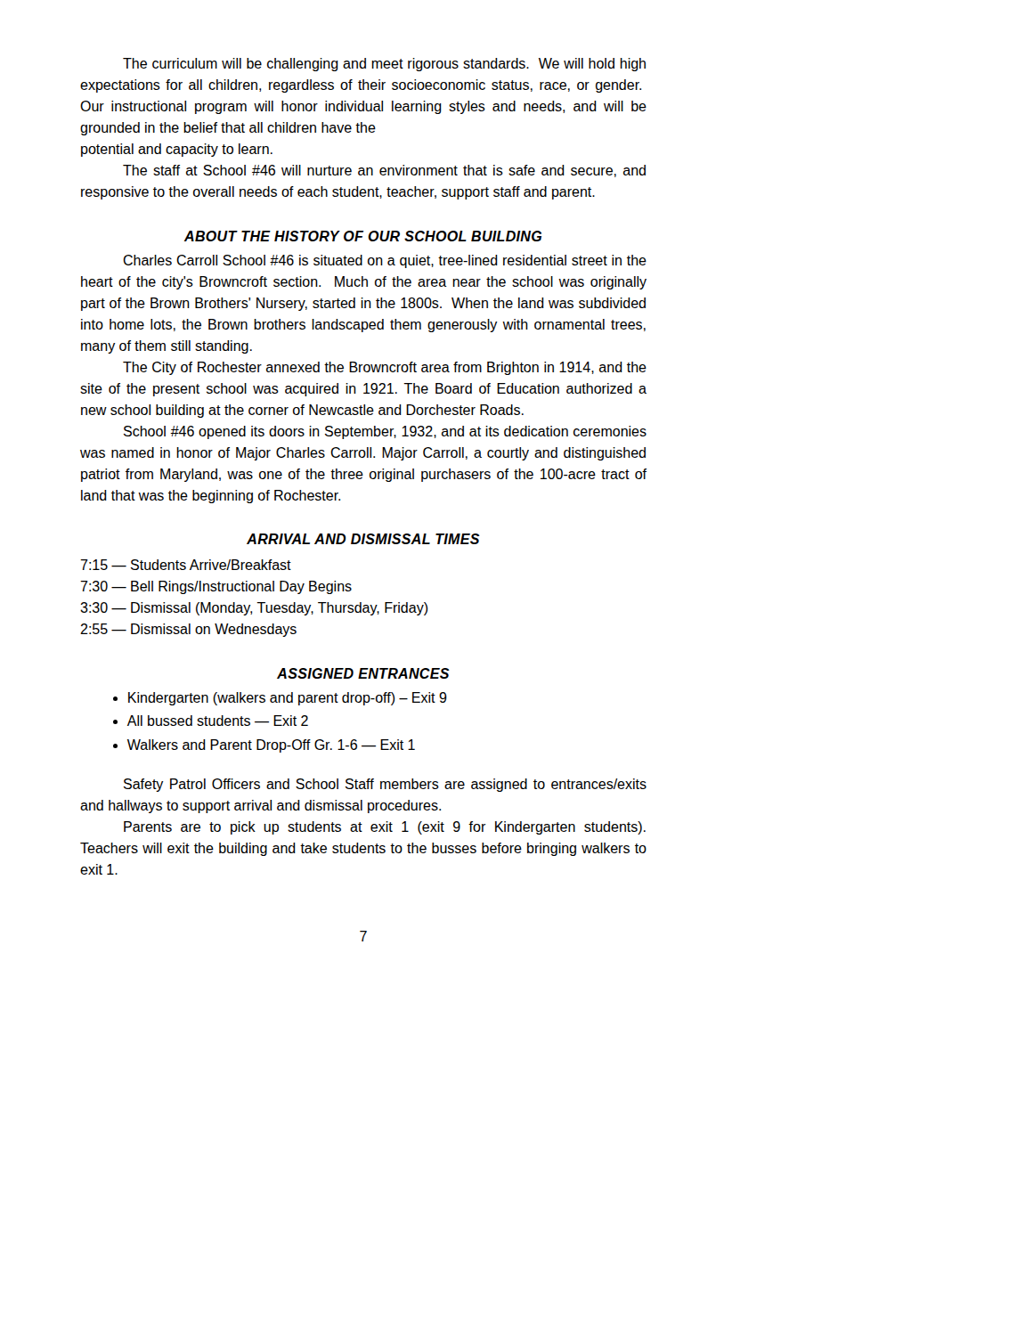The curriculum will be challenging and meet rigorous standards. We will hold high expectations for all children, regardless of their socioeconomic status, race, or gender. Our instructional program will honor individual learning styles and needs, and will be grounded in the belief that all children have the
potential and capacity to learn.
The staff at School #46 will nurture an environment that is safe and secure, and responsive to the overall needs of each student, teacher, support staff and parent.
ABOUT THE HISTORY OF OUR SCHOOL BUILDING
Charles Carroll School #46 is situated on a quiet, tree-lined residential street in the heart of the city's Browncroft section. Much of the area near the school was originally part of the Brown Brothers' Nursery, started in the 1800s. When the land was subdivided into home lots, the Brown brothers landscaped them generously with ornamental trees, many of them still standing.
The City of Rochester annexed the Browncroft area from Brighton in 1914, and the site of the present school was acquired in 1921. The Board of Education authorized a new school building at the corner of Newcastle and Dorchester Roads.
School #46 opened its doors in September, 1932, and at its dedication ceremonies was named in honor of Major Charles Carroll. Major Carroll, a courtly and distinguished patriot from Maryland, was one of the three original purchasers of the 100-acre tract of land that was the beginning of Rochester.
ARRIVAL AND DISMISSAL TIMES
7:15 — Students Arrive/Breakfast
7:30 — Bell Rings/Instructional Day Begins
3:30 — Dismissal (Monday, Tuesday, Thursday, Friday)
2:55 — Dismissal on Wednesdays
ASSIGNED ENTRANCES
Kindergarten (walkers and parent drop-off) – Exit 9
All bussed students — Exit 2
Walkers and Parent Drop-Off Gr. 1-6 — Exit 1
Safety Patrol Officers and School Staff members are assigned to entrances/exits and hallways to support arrival and dismissal procedures.
Parents are to pick up students at exit 1 (exit 9 for Kindergarten students). Teachers will exit the building and take students to the busses before bringing walkers to exit 1.
7